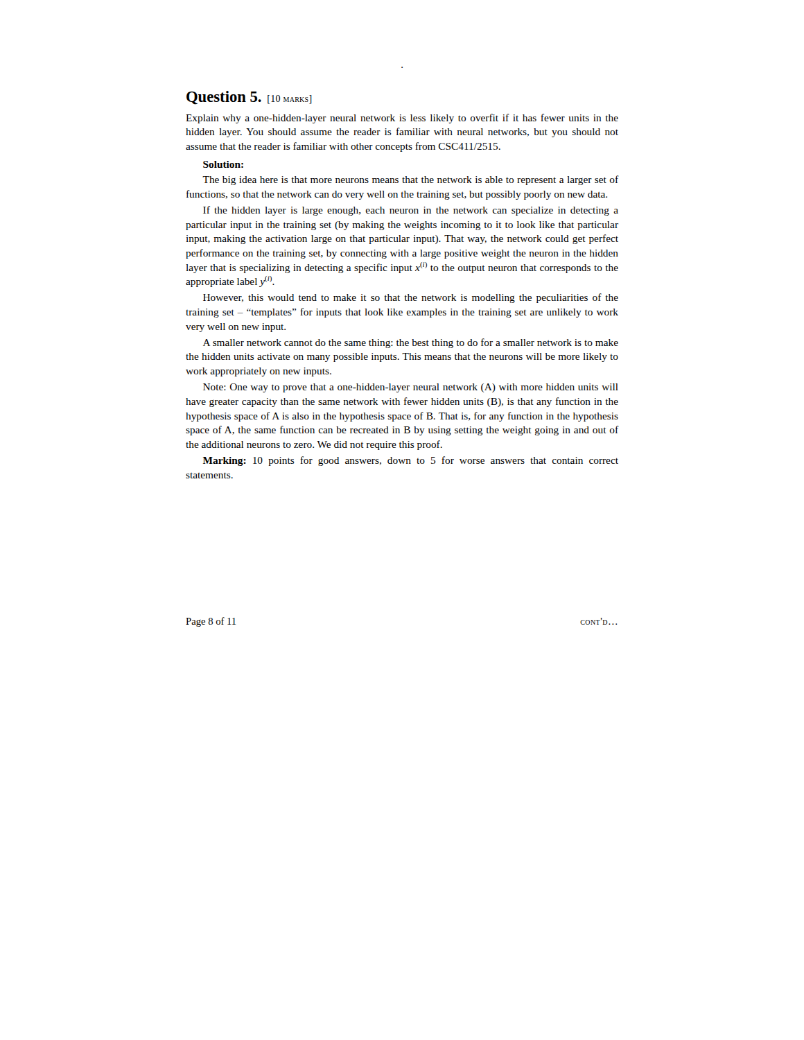.
Question 5.
[10 marks]
Explain why a one-hidden-layer neural network is less likely to overfit if it has fewer units in the hidden layer. You should assume the reader is familiar with neural networks, but you should not assume that the reader is familiar with other concepts from CSC411/2515.
Solution:
The big idea here is that more neurons means that the network is able to represent a larger set of functions, so that the network can do very well on the training set, but possibly poorly on new data.
If the hidden layer is large enough, each neuron in the network can specialize in detecting a particular input in the training set (by making the weights incoming to it to look like that particular input, making the activation large on that particular input). That way, the network could get perfect performance on the training set, by connecting with a large positive weight the neuron in the hidden layer that is specializing in detecting a specific input x(i) to the output neuron that corresponds to the appropriate label y(i).
However, this would tend to make it so that the network is modelling the peculiarities of the training set – “templates” for inputs that look like examples in the training set are unlikely to work very well on new input.
A smaller network cannot do the same thing: the best thing to do for a smaller network is to make the hidden units activate on many possible inputs. This means that the neurons will be more likely to work appropriately on new inputs.
Note: One way to prove that a one-hidden-layer neural network (A) with more hidden units will have greater capacity than the same network with fewer hidden units (B), is that any function in the hypothesis space of A is also in the hypothesis space of B. That is, for any function in the hypothesis space of A, the same function can be recreated in B by using setting the weight going in and out of the additional neurons to zero. We did not require this proof.
Marking: 10 points for good answers, down to 5 for worse answers that contain correct statements.
Page 8 of 11 cont'd…